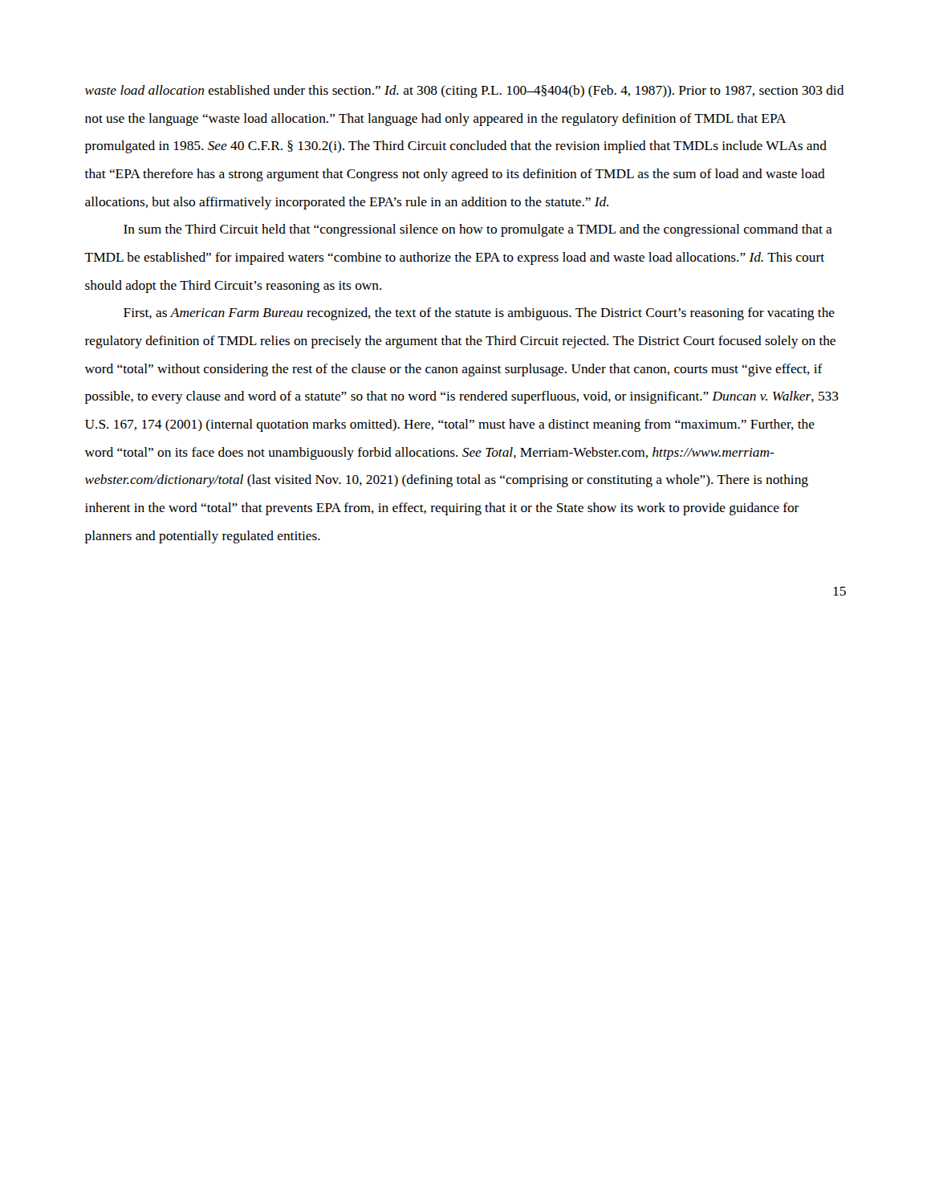waste load allocation established under this section.” Id. at 308 (citing P.L. 100–4§404(b) (Feb. 4, 1987)). Prior to 1987, section 303 did not use the language “waste load allocation.” That language had only appeared in the regulatory definition of TMDL that EPA promulgated in 1985. See 40 C.F.R. § 130.2(i). The Third Circuit concluded that the revision implied that TMDLs include WLAs and that “EPA therefore has a strong argument that Congress not only agreed to its definition of TMDL as the sum of load and waste load allocations, but also affirmatively incorporated the EPA’s rule in an addition to the statute.” Id.
In sum the Third Circuit held that “congressional silence on how to promulgate a TMDL and the congressional command that a TMDL be established” for impaired waters “combine to authorize the EPA to express load and waste load allocations.” Id. This court should adopt the Third Circuit’s reasoning as its own.
First, as American Farm Bureau recognized, the text of the statute is ambiguous. The District Court’s reasoning for vacating the regulatory definition of TMDL relies on precisely the argument that the Third Circuit rejected. The District Court focused solely on the word “total” without considering the rest of the clause or the canon against surplusage. Under that canon, courts must “give effect, if possible, to every clause and word of a statute” so that no word “is rendered superfluous, void, or insignificant.” Duncan v. Walker, 533 U.S. 167, 174 (2001) (internal quotation marks omitted). Here, “total” must have a distinct meaning from “maximum.” Further, the word “total” on its face does not unambiguously forbid allocations. See Total, Merriam-Webster.com, https://www.merriam-webster.com/dictionary/total (last visited Nov. 10, 2021) (defining total as “comprising or constituting a whole”). There is nothing inherent in the word “total” that prevents EPA from, in effect, requiring that it or the State show its work to provide guidance for planners and potentially regulated entities.
15